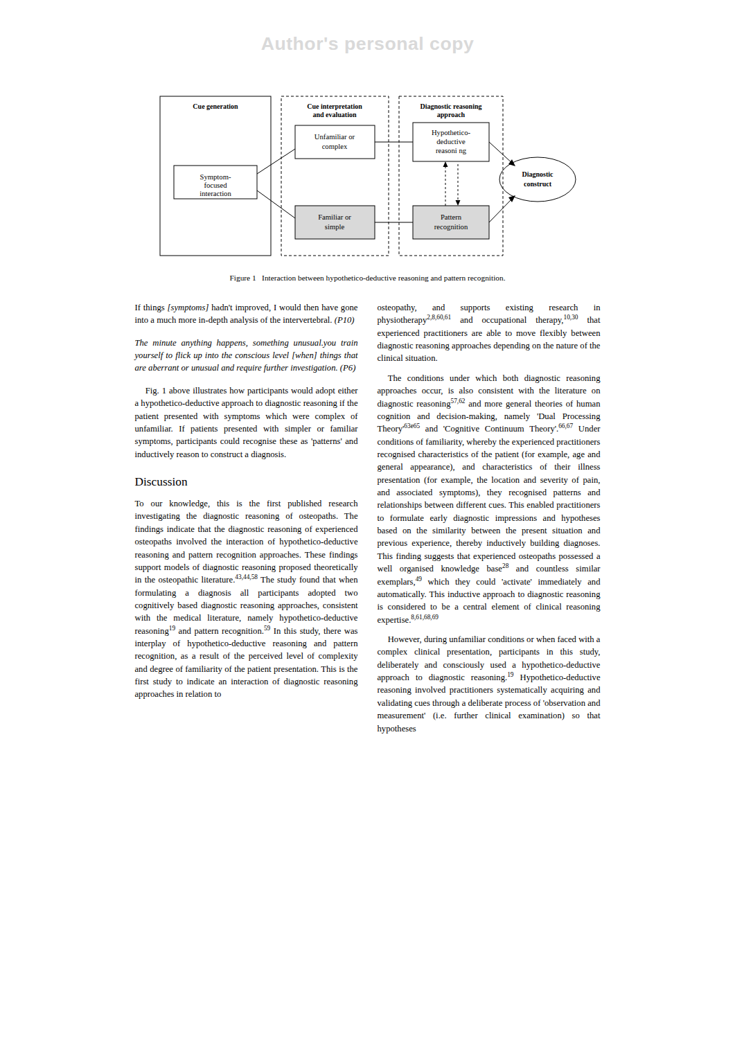Author's personal copy
Cue generation Cue interpretation and evaluation Diagnostic reasoning approach Symptom- focused interaction Unfamiliar or complex Familiar or simple Hypothetico- deductive reasoni ng Pattern recognition Diagnostic construct
Figure 1 Interaction between hypothetico-deductive reasoning and pattern recognition.
If things [symptoms] hadn't improved, I would then have gone into a much more in-depth analysis of the intervertebral. (P10)
The minute anything happens, something unusual.you train yourself to flick up into the conscious level [when] things that are aberrant or unusual and require further investigation. (P6)
Fig. 1 above illustrates how participants would adopt either a hypothetico-deductive approach to diagnostic reasoning if the patient presented with symptoms which were complex of unfamiliar. If patients presented with simpler or familiar symptoms, participants could recognise these as 'patterns' and inductively reason to construct a diagnosis.
Discussion
To our knowledge, this is the first published research investigating the diagnostic reasoning of osteopaths. The findings indicate that the diagnostic reasoning of experienced osteopaths involved the interaction of hypothetico-deductive reasoning and pattern recognition approaches. These findings support models of diagnostic reasoning proposed theoretically in the osteopathic literature.43,44,58 The study found that when formulating a diagnosis all participants adopted two cognitively based diagnostic reasoning approaches, consistent with the medical literature, namely hypothetico-deductive reasoning19 and pattern recognition.59 In this study, there was interplay of hypothetico-deductive reasoning and pattern recognition, as a result of the perceived level of complexity and degree of familiarity of the patient presentation. This is the first study to indicate an interaction of diagnostic reasoning approaches in relation to
osteopathy, and supports existing research in physiotherapy2,8,60,61 and occupational therapy,10,30 that experienced practitioners are able to move flexibly between diagnostic reasoning approaches depending on the nature of the clinical situation.
The conditions under which both diagnostic reasoning approaches occur, is also consistent with the literature on diagnostic reasoning57,62 and more general theories of human cognition and decision-making, namely 'Dual Processing Theory'63e65 and 'Cognitive Continuum Theory'.66,67 Under conditions of familiarity, whereby the experienced practitioners recognised characteristics of the patient (for example, age and general appearance), and characteristics of their illness presentation (for example, the location and severity of pain, and associated symptoms), they recognised patterns and relationships between different cues. This enabled practitioners to formulate early diagnostic impressions and hypotheses based on the similarity between the present situation and previous experience, thereby inductively building diagnoses. This finding suggests that experienced osteopaths possessed a well organised knowledge base28 and countless similar exemplars,49 which they could 'activate' immediately and automatically. This inductive approach to diagnostic reasoning is considered to be a central element of clinical reasoning expertise.8,61,68,69
However, during unfamiliar conditions or when faced with a complex clinical presentation, participants in this study, deliberately and consciously used a hypothetico-deductive approach to diagnostic reasoning.19 Hypothetico-deductive reasoning involved practitioners systematically acquiring and validating cues through a deliberate process of 'observation and measurement' (i.e. further clinical examination) so that hypotheses